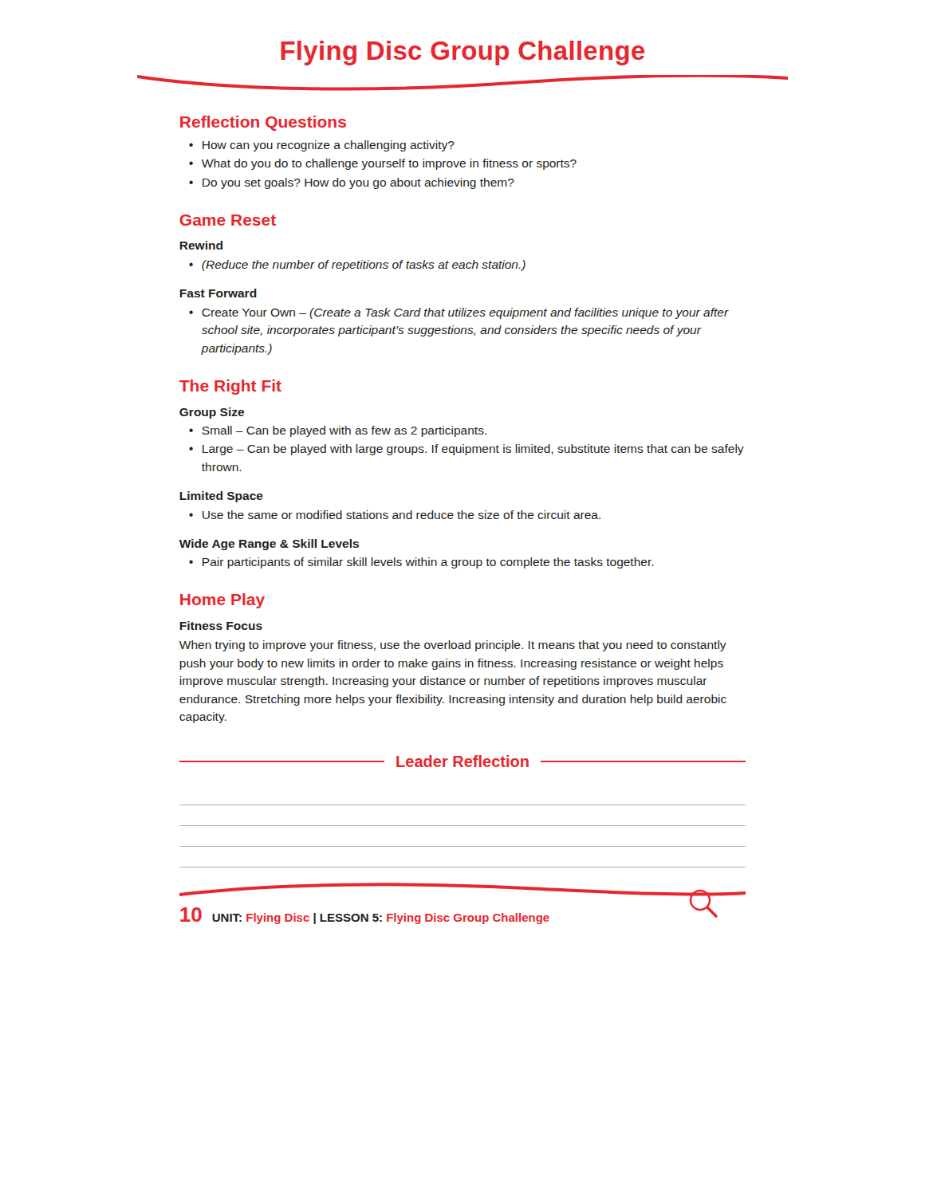Flying Disc Group Challenge
Reflection Questions
How can you recognize a challenging activity?
What do you do to challenge yourself to improve in fitness or sports?
Do you set goals? How do you go about achieving them?
Game Reset
Rewind
(Reduce the number of repetitions of tasks at each station.)
Fast Forward
Create Your Own – (Create a Task Card that utilizes equipment and facilities unique to your after school site, incorporates participant’s suggestions, and considers the specific needs of your participants.)
The Right Fit
Group Size
Small – Can be played with as few as 2 participants.
Large – Can be played with large groups. If equipment is limited, substitute items that can be safely thrown.
Limited Space
Use the same or modified stations and reduce the size of the circuit area.
Wide Age Range & Skill Levels
Pair participants of similar skill levels within a group to complete the tasks together.
Home Play
Fitness Focus
When trying to improve your fitness, use the overload principle. It means that you need to constantly push your body to new limits in order to make gains in fitness. Increasing resistance or weight helps improve muscular strength. Increasing your distance or number of repetitions improves muscular endurance. Stretching more helps your flexibility. Increasing intensity and duration help build aerobic capacity.
Leader Reflection
10
UNIT: Flying Disc | LESSON 5: Flying Disc Group Challenge